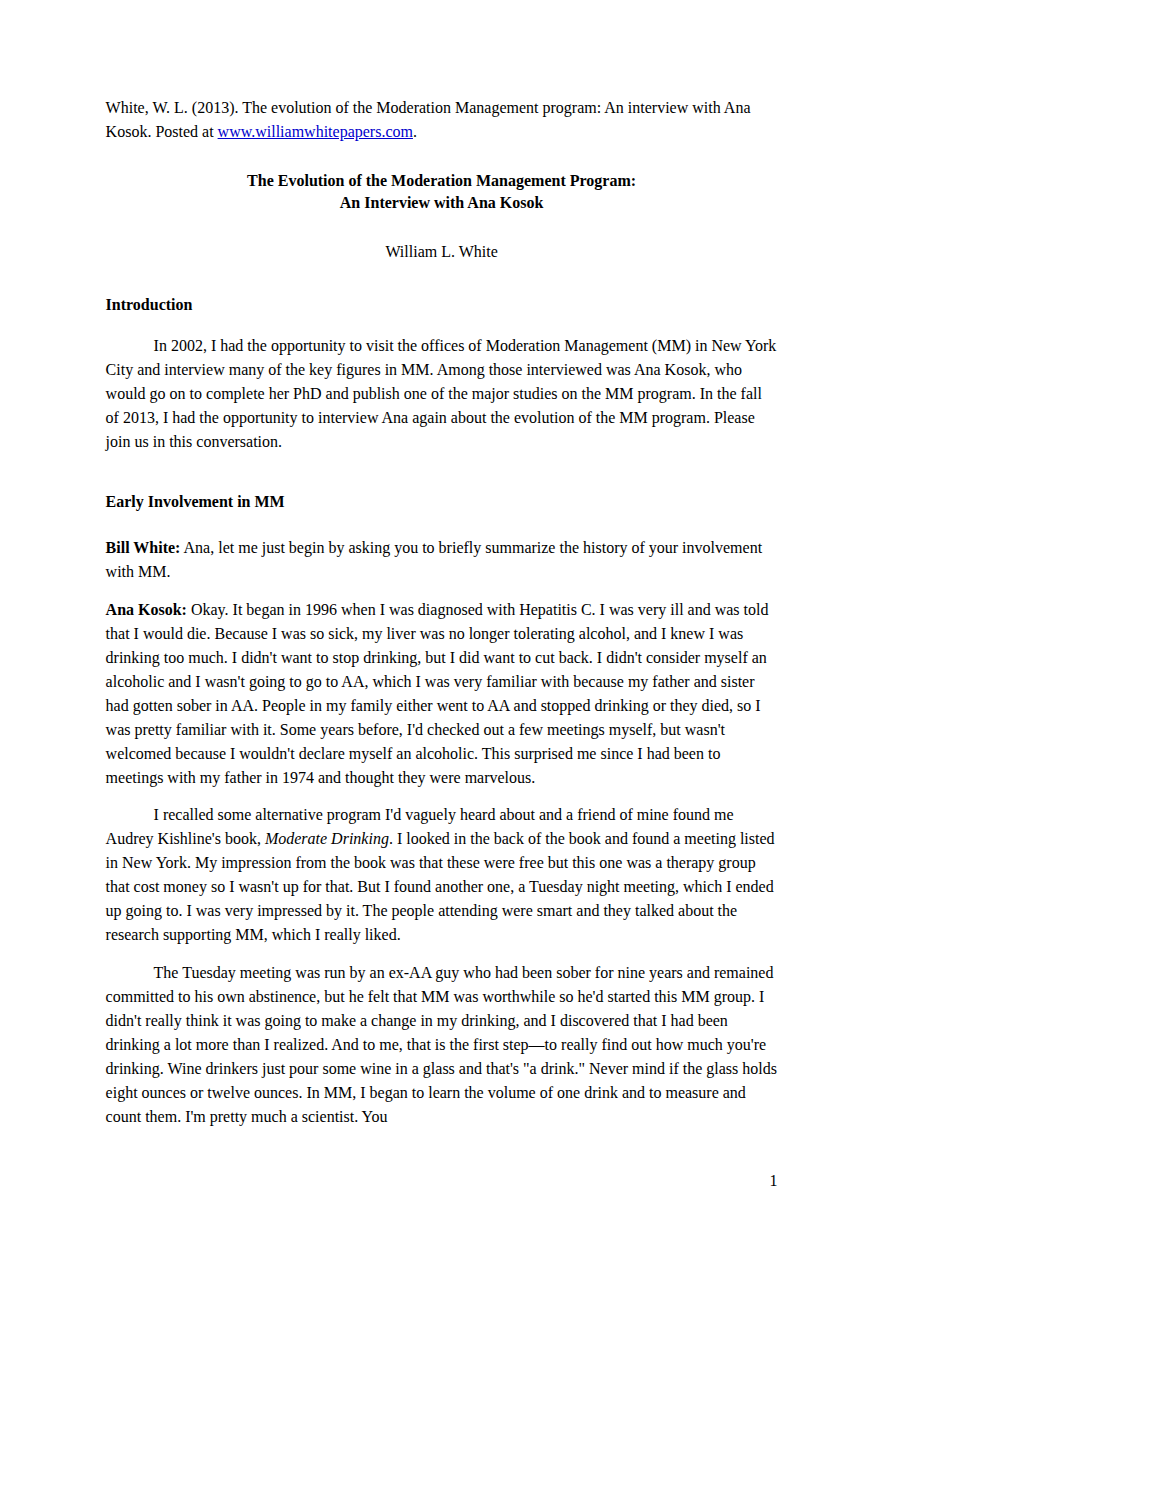White, W. L. (2013). The evolution of the Moderation Management program: An interview with Ana Kosok. Posted at www.williamwhitepapers.com.
The Evolution of the Moderation Management Program:An Interview with Ana Kosok
William L. White
Introduction
In 2002, I had the opportunity to visit the offices of Moderation Management (MM) in New York City and interview many of the key figures in MM. Among those interviewed was Ana Kosok, who would go on to complete her PhD and publish one of the major studies on the MM program. In the fall of 2013, I had the opportunity to interview Ana again about the evolution of the MM program. Please join us in this conversation.
Early Involvement in MM
Bill White: Ana, let me just begin by asking you to briefly summarize the history of your involvement with MM.
Ana Kosok: Okay. It began in 1996 when I was diagnosed with Hepatitis C. I was very ill and was told that I would die. Because I was so sick, my liver was no longer tolerating alcohol, and I knew I was drinking too much. I didn't want to stop drinking, but I did want to cut back. I didn't consider myself an alcoholic and I wasn't going to go to AA, which I was very familiar with because my father and sister had gotten sober in AA. People in my family either went to AA and stopped drinking or they died, so I was pretty familiar with it. Some years before, I'd checked out a few meetings myself, but wasn't welcomed because I wouldn't declare myself an alcoholic. This surprised me since I had been to meetings with my father in 1974 and thought they were marvelous.
I recalled some alternative program I'd vaguely heard about and a friend of mine found me Audrey Kishline's book, Moderate Drinking. I looked in the back of the book and found a meeting listed in New York. My impression from the book was that these were free but this one was a therapy group that cost money so I wasn't up for that. But I found another one, a Tuesday night meeting, which I ended up going to. I was very impressed by it. The people attending were smart and they talked about the research supporting MM, which I really liked.
The Tuesday meeting was run by an ex-AA guy who had been sober for nine years and remained committed to his own abstinence, but he felt that MM was worthwhile so he'd started this MM group. I didn't really think it was going to make a change in my drinking, and I discovered that I had been drinking a lot more than I realized. And to me, that is the first step—to really find out how much you're drinking. Wine drinkers just pour some wine in a glass and that's "a drink." Never mind if the glass holds eight ounces or twelve ounces. In MM, I began to learn the volume of one drink and to measure and count them. I'm pretty much a scientist. You
1